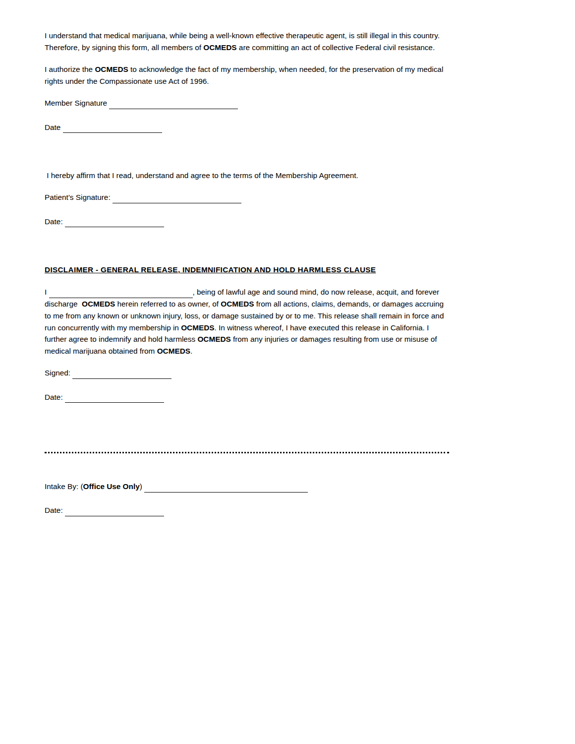I understand that medical marijuana, while being a well-known effective therapeutic agent, is still illegal in this country. Therefore, by signing this form, all members of OCMEDS are committing an act of collective Federal civil resistance.
I authorize the OCMEDS to acknowledge the fact of my membership, when needed, for the preservation of my medical rights under the Compassionate use Act of 1996.
Member Signature
Date
I hereby affirm that I read, understand and agree to the terms of the Membership Agreement.
Patient’s Signature:
Date:
Disclaimer - General Release, Indemnification and Hold Harmless Clause
I , being of lawful age and sound mind, do now release, acquit, and forever discharge OCMEDS herein referred to as owner, of OCMEDS from all actions, claims, demands, or damages accruing to me from any known or unknown injury, loss, or damage sustained by or to me. This release shall remain in force and run concurrently with my membership in OCMEDS. In witness whereof, I have executed this release in California. I further agree to indemnify and hold harmless OCMEDS from any injuries or damages resulting from use or misuse of medical marijuana obtained from OCMEDS.
Signed:
Date:
Intake By: (Office Use Only)
Date: